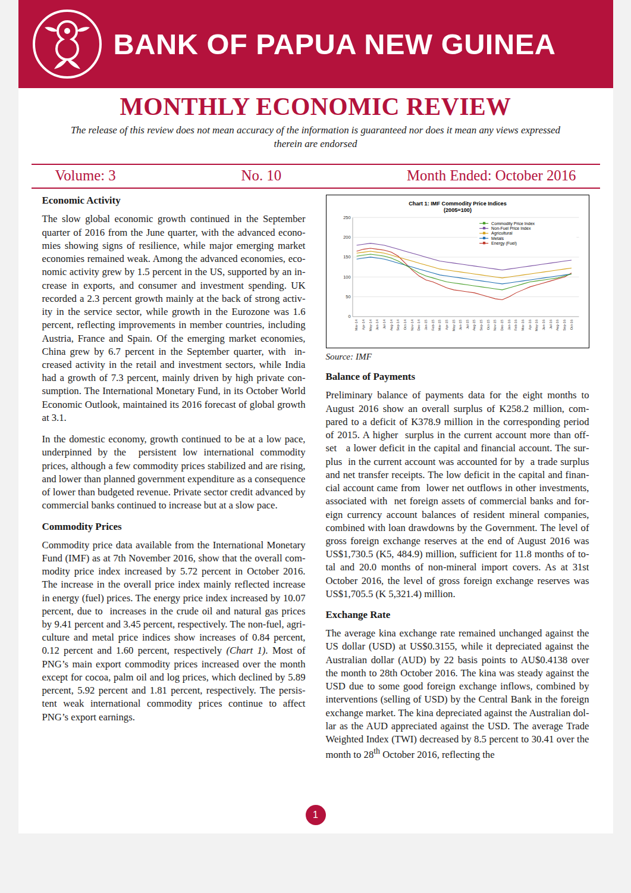BANK OF PAPUA NEW GUINEA
MONTHLY ECONOMIC REVIEW
The release of this review does not mean accuracy of the information is guaranteed nor does it mean any views expressed therein are endorsed
Volume: 3 No. 10 Month Ended: October 2016
Economic Activity
The slow global economic growth continued in the September quarter of 2016 from the June quarter, with the advanced economies showing signs of resilience, while major emerging market economies remained weak. Among the advanced economies, economic activity grew by 1.5 percent in the US, supported by an increase in exports, and consumer and investment spending. UK recorded a 2.3 percent growth mainly at the back of strong activity in the service sector, while growth in the Eurozone was 1.6 percent, reflecting improvements in member countries, including Austria, France and Spain. Of the emerging market economies, China grew by 6.7 percent in the September quarter, with increased activity in the retail and investment sectors, while India had a growth of 7.3 percent, mainly driven by high private consumption. The International Monetary Fund, in its October World Economic Outlook, maintained its 2016 forecast of global growth at 3.1.
In the domestic economy, growth continued to be at a low pace, underpinned by the persistent low international commodity prices, although a few commodity prices stabilized and are rising, and lower than planned government expenditure as a consequence of lower than budgeted revenue. Private sector credit advanced by commercial banks continued to increase but at a slow pace.
Commodity Prices
Commodity price data available from the International Monetary Fund (IMF) as at 7th November 2016, show that the overall commodity price index increased by 5.72 percent in October 2016. The increase in the overall price index mainly reflected increase in energy (fuel) prices. The energy price index increased by 10.07 percent, due to increases in the crude oil and natural gas prices by 9.41 percent and 3.45 percent, respectively. The non-fuel, agriculture and metal price indices show increases of 0.84 percent, 0.12 percent and 1.60 percent, respectively (Chart 1). Most of PNG’s main export commodity prices increased over the month except for cocoa, palm oil and log prices, which declined by 5.89 percent, 5.92 percent and 1.81 percent, respectively. The persistent weak international commodity prices continue to affect PNG’s export earnings.
Chart 1: IMF Commodity Price Indices (2005=100) 250 200 150 100 50 0 Commodity Price Index Non-Fuel Price Index Agricultural Metals Energy (Fuel) Mar-14 Apr-14 May-14 Jun-14 Jul-14 Aug-14 Sep-14 Oct-14 Nov-14 Dec-14 Jan-15 Feb-15 Mar-15 Apr-15 May-15 Jun-15 Jul-15 Aug-15 Sep-15 Oct-15 Nov-15 Dec-15 Jan-16 Feb-16 Mar-16 Apr-16 May-16 Jun-16 Jul-16 Aug-16 Sep-16 Oct-16
Source: IMF
Balance of Payments
Preliminary balance of payments data for the eight months to August 2016 show an overall surplus of K258.2 million, compared to a deficit of K378.9 million in the corresponding period of 2015. A higher surplus in the current account more than offset a lower deficit in the capital and financial account. The surplus in the current account was accounted for by a trade surplus and net transfer receipts. The low deficit in the capital and financial account came from lower net outflows in other investments, associated with net foreign assets of commercial banks and foreign currency account balances of resident mineral companies, combined with loan drawdowns by the Government. The level of gross foreign exchange reserves at the end of August 2016 was US$1,730.5 (K5, 484.9) million, sufficient for 11.8 months of total and 20.0 months of non-mineral import covers. As at 31st October 2016, the level of gross foreign exchange reserves was US$1,705.5 (K 5,321.4) million.
Exchange Rate
The average kina exchange rate remained unchanged against the US dollar (USD) at US$0.3155, while it depreciated against the Australian dollar (AUD) by 22 basis points to AU$0.4138 over the month to 28th October 2016. The kina was steady against the USD due to some good foreign exchange inflows, combined by interventions (selling of USD) by the Central Bank in the foreign exchange market. The kina depreciated against the Australian dollar as the AUD appreciated against the USD. The average Trade Weighted Index (TWI) decreased by 8.5 percent to 30.41 over the month to 28th October 2016, reflecting the
1